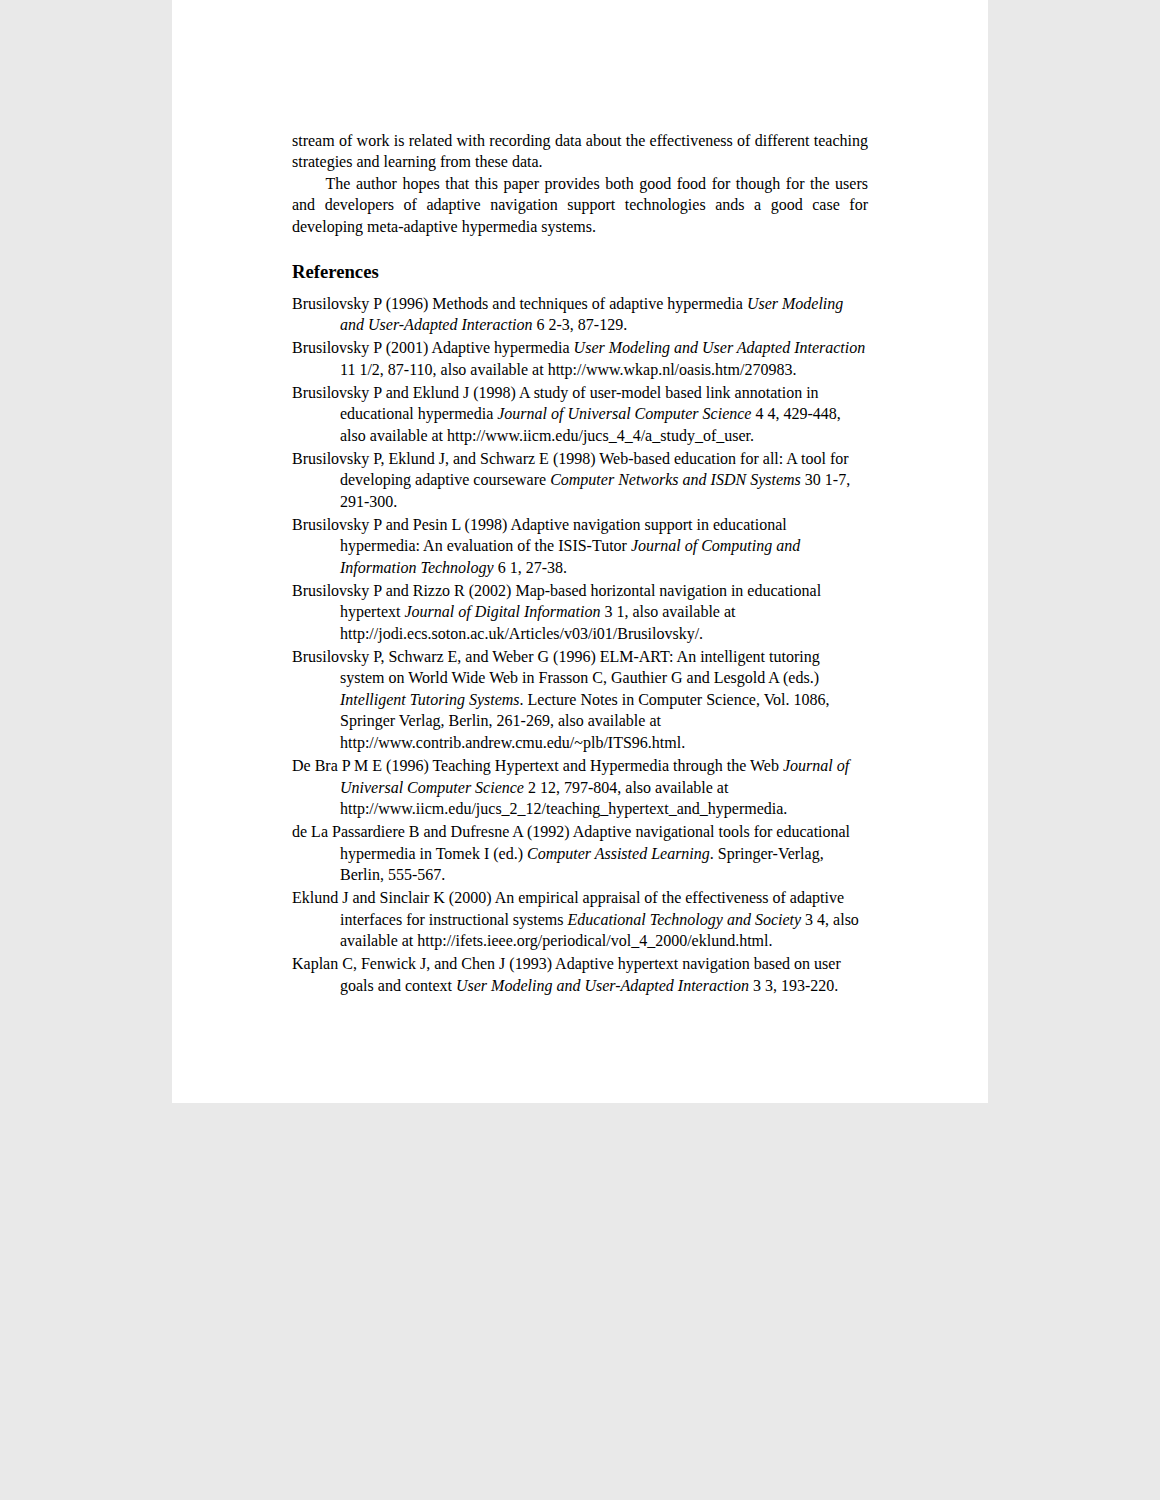stream of work is related with recording data about the effectiveness of different teaching strategies and learning from these data.
The author hopes that this paper provides both good food for though for the users and developers of adaptive navigation support technologies ands a good case for developing meta-adaptive hypermedia systems.
References
Brusilovsky P (1996) Methods and techniques of adaptive hypermedia User Modeling and User-Adapted Interaction 6 2-3, 87-129.
Brusilovsky P (2001) Adaptive hypermedia User Modeling and User Adapted Interaction 11 1/2, 87-110, also available at http://www.wkap.nl/oasis.htm/270983.
Brusilovsky P and Eklund J (1998) A study of user-model based link annotation in educational hypermedia Journal of Universal Computer Science 4 4, 429-448, also available at http://www.iicm.edu/jucs_4_4/a_study_of_user.
Brusilovsky P, Eklund J, and Schwarz E (1998) Web-based education for all: A tool for developing adaptive courseware Computer Networks and ISDN Systems 30 1-7, 291-300.
Brusilovsky P and Pesin L (1998) Adaptive navigation support in educational hypermedia: An evaluation of the ISIS-Tutor Journal of Computing and Information Technology 6 1, 27-38.
Brusilovsky P and Rizzo R (2002) Map-based horizontal navigation in educational hypertext Journal of Digital Information 3 1, also available at http://jodi.ecs.soton.ac.uk/Articles/v03/i01/Brusilovsky/.
Brusilovsky P, Schwarz E, and Weber G (1996) ELM-ART: An intelligent tutoring system on World Wide Web in Frasson C, Gauthier G and Lesgold A (eds.) Intelligent Tutoring Systems. Lecture Notes in Computer Science, Vol. 1086, Springer Verlag, Berlin, 261-269, also available at http://www.contrib.andrew.cmu.edu/~plb/ITS96.html.
De Bra P M E (1996) Teaching Hypertext and Hypermedia through the Web Journal of Universal Computer Science 2 12, 797-804, also available at http://www.iicm.edu/jucs_2_12/teaching_hypertext_and_hypermedia.
de La Passardiere B and Dufresne A (1992) Adaptive navigational tools for educational hypermedia in Tomek I (ed.) Computer Assisted Learning. Springer-Verlag, Berlin, 555-567.
Eklund J and Sinclair K (2000) An empirical appraisal of the effectiveness of adaptive interfaces for instructional systems Educational Technology and Society 3 4, also available at http://ifets.ieee.org/periodical/vol_4_2000/eklund.html.
Kaplan C, Fenwick J, and Chen J (1993) Adaptive hypertext navigation based on user goals and context User Modeling and User-Adapted Interaction 3 3, 193-220.